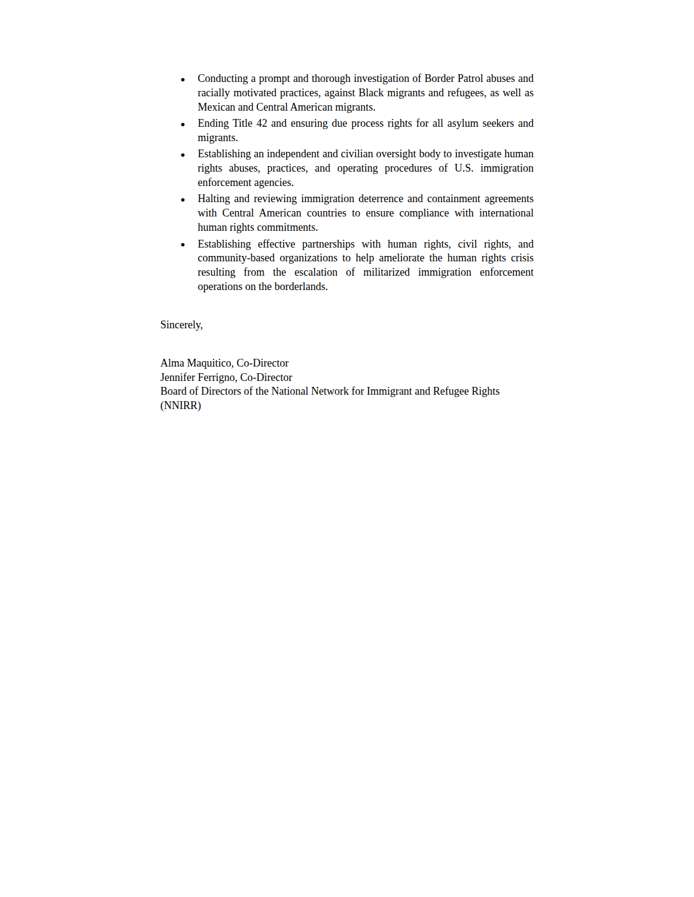Conducting a prompt and thorough investigation of Border Patrol abuses and racially motivated practices, against Black migrants and refugees, as well as Mexican and Central American migrants.
Ending Title 42 and ensuring due process rights for all asylum seekers and migrants.
Establishing an independent and civilian oversight body to investigate human rights abuses, practices, and operating procedures of U.S. immigration enforcement agencies.
Halting and reviewing immigration deterrence and containment agreements with Central American countries to ensure compliance with international human rights commitments.
Establishing effective partnerships with human rights, civil rights, and community-based organizations to help ameliorate the human rights crisis resulting from the escalation of militarized immigration enforcement operations on the borderlands.
Sincerely,
Alma Maquitico, Co-Director
Jennifer Ferrigno, Co-Director
Board of Directors of the National Network for Immigrant and Refugee Rights (NNIRR)